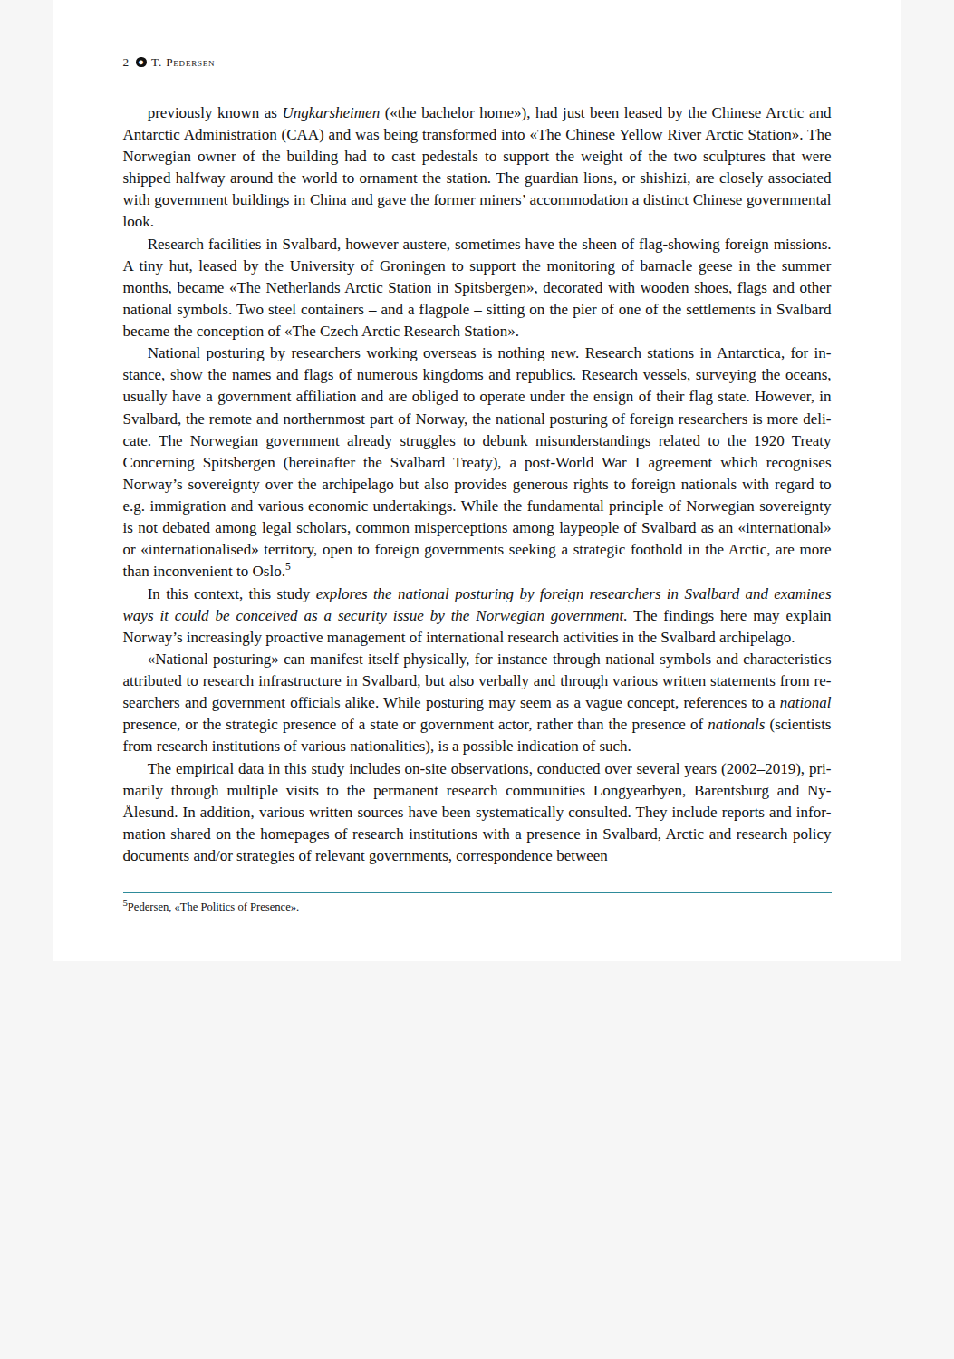2●T. Pedersen
previously known as Ungkarsheimen («the bachelor home»), had just been leased by the Chinese Arctic and Antarctic Administration (CAA) and was being transformed into «The Chinese Yellow River Arctic Station». The Norwegian owner of the building had to cast pedestals to support the weight of the two sculptures that were shipped halfway around the world to ornament the station. The guardian lions, or shishizi, are closely associated with government buildings in China and gave the former miners’ accommodation a distinct Chinese governmental look.
Research facilities in Svalbard, however austere, sometimes have the sheen of flag-showing foreign missions. A tiny hut, leased by the University of Groningen to support the monitoring of barnacle geese in the summer months, became «The Netherlands Arctic Station in Spitsbergen», decorated with wooden shoes, flags and other national symbols. Two steel containers – and a flagpole – sitting on the pier of one of the settlements in Svalbard became the conception of «The Czech Arctic Research Station».
National posturing by researchers working overseas is nothing new. Research stations in Antarctica, for instance, show the names and flags of numerous kingdoms and republics. Research vessels, surveying the oceans, usually have a government affiliation and are obliged to operate under the ensign of their flag state. However, in Svalbard, the remote and northernmost part of Norway, the national posturing of foreign researchers is more delicate. The Norwegian government already struggles to debunk misunderstandings related to the 1920 Treaty Concerning Spitsbergen (hereinafter the Svalbard Treaty), a post-World War I agreement which recognises Norway’s sovereignty over the archipelago but also provides generous rights to foreign nationals with regard to e.g. immigration and various economic undertakings. While the fundamental principle of Norwegian sovereignty is not debated among legal scholars, common misperceptions among laypeople of Svalbard as an «international» or «internationalised» territory, open to foreign governments seeking a strategic foothold in the Arctic, are more than inconvenient to Oslo.5
In this context, this study explores the national posturing by foreign researchers in Svalbard and examines ways it could be conceived as a security issue by the Norwegian government. The findings here may explain Norway’s increasingly proactive management of international research activities in the Svalbard archipelago.
«National posturing» can manifest itself physically, for instance through national symbols and characteristics attributed to research infrastructure in Svalbard, but also verbally and through various written statements from researchers and government officials alike. While posturing may seem as a vague concept, references to a national presence, or the strategic presence of a state or government actor, rather than the presence of nationals (scientists from research institutions of various nationalities), is a possible indication of such.
The empirical data in this study includes on-site observations, conducted over several years (2002–2019), primarily through multiple visits to the permanent research communities Longyearbyen, Barentsburg and Ny-Ålesund. In addition, various written sources have been systematically consulted. They include reports and information shared on the homepages of research institutions with a presence in Svalbard, Arctic and research policy documents and/or strategies of relevant governments, correspondence between
5Pedersen, «The Politics of Presence».